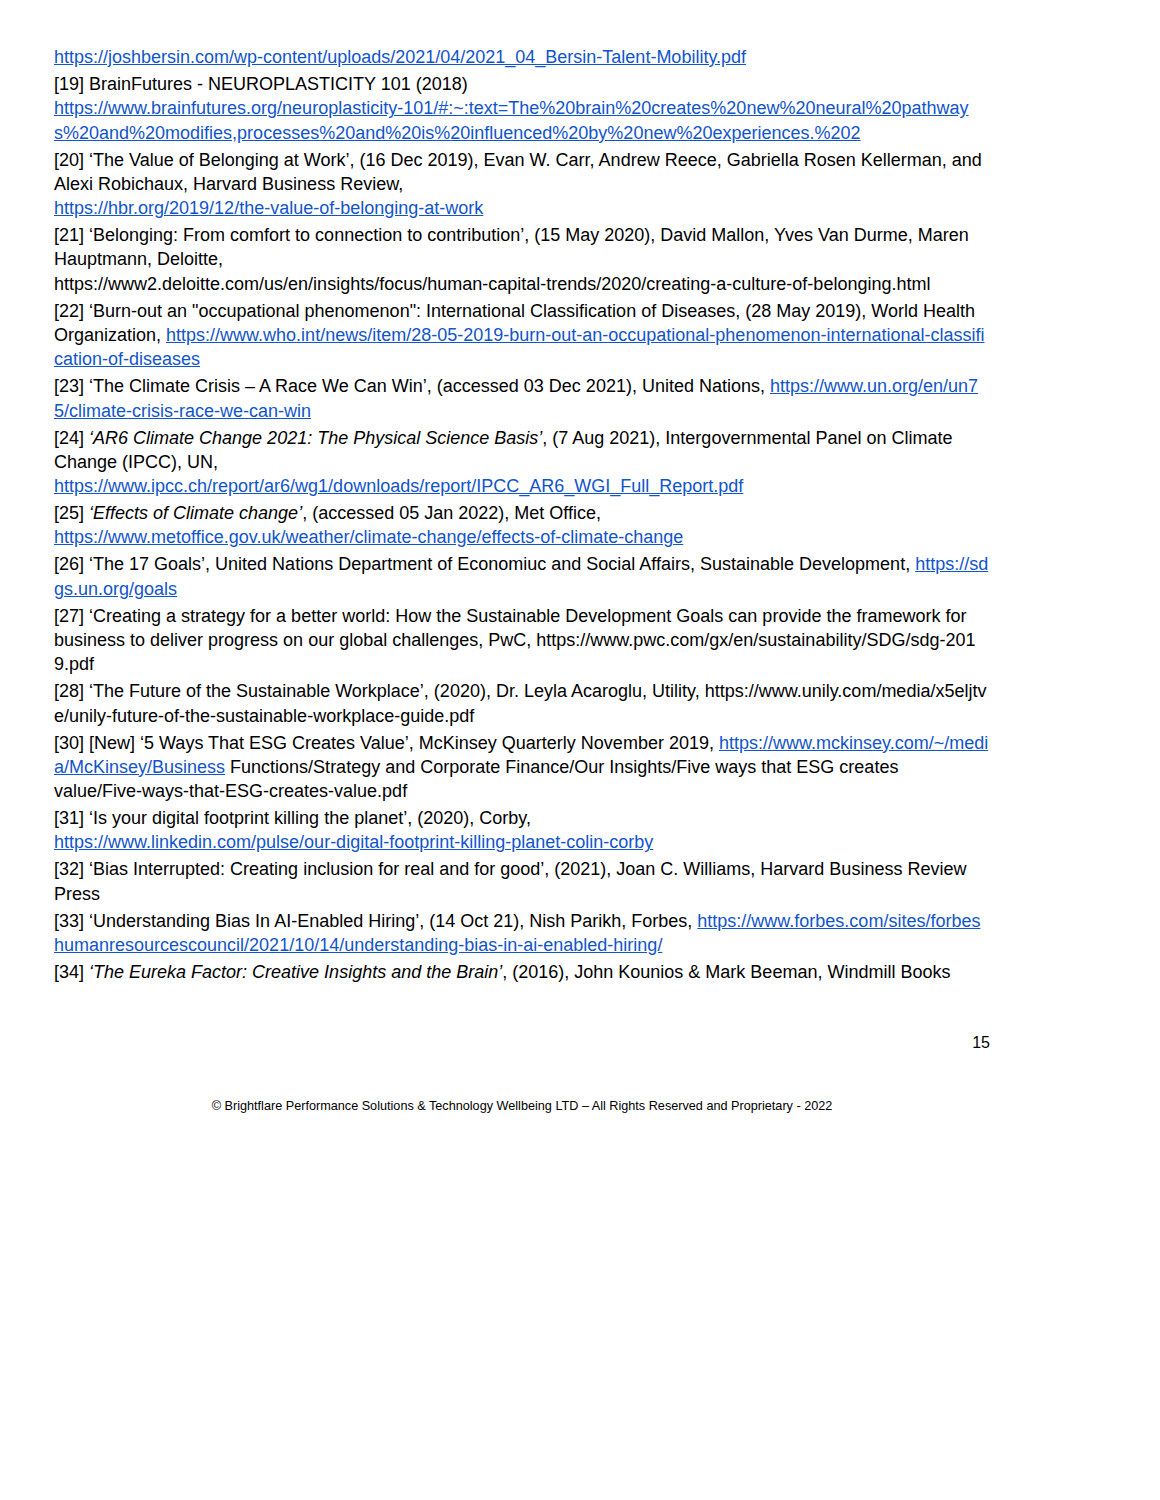https://joshbersin.com/wp-content/uploads/2021/04/2021_04_Bersin-Talent-Mobility.pdf
[19] BrainFutures - NEUROPLASTICITY 101 (2018)
https://www.brainfutures.org/neuroplasticity-101/#:~:text=The%20brain%20creates%20new%20neural%20pathways%20and%20modifies,processes%20and%20is%20influenced%20by%20new%20experiences.%202
[20] ‘The Value of Belonging at Work’, (16 Dec 2019), Evan W. Carr, Andrew Reece, Gabriella Rosen Kellerman, and Alexi Robichaux, Harvard Business Review,
https://hbr.org/2019/12/the-value-of-belonging-at-work
[21] ‘Belonging: From comfort to connection to contribution’, (15 May 2020), David Mallon, Yves Van Durme, Maren Hauptmann, Deloitte,
https://www2.deloitte.com/us/en/insights/focus/human-capital-trends/2020/creating-a-culture-of-belonging.html
[22] ‘Burn-out an "occupational phenomenon": International Classification of Diseases, (28 May 2019), World Health Organization, https://www.who.int/news/item/28-05-2019-burn-out-an-occupational-phenomenon-international-classification-of-diseases
[23] ‘The Climate Crisis – A Race We Can Win’, (accessed 03 Dec 2021), United Nations, https://www.un.org/en/un75/climate-crisis-race-we-can-win
[24] ‘AR6 Climate Change 2021: The Physical Science Basis’, (7 Aug 2021), Intergovernmental Panel on Climate Change (IPCC), UN,
https://www.ipcc.ch/report/ar6/wg1/downloads/report/IPCC_AR6_WGI_Full_Report.pdf
[25] ‘Effects of Climate change’, (accessed 05 Jan 2022), Met Office,
https://www.metoffice.gov.uk/weather/climate-change/effects-of-climate-change
[26] ‘The 17 Goals’, United Nations Department of Economiuc and Social Affairs, Sustainable Development, https://sdgs.un.org/goals
[27] ‘Creating a strategy for a better world: How the Sustainable Development Goals can provide the framework for business to deliver progress on our global challenges, PwC, https://www.pwc.com/gx/en/sustainability/SDG/sdg-2019.pdf
[28] ‘The Future of the Sustainable Workplace’, (2020), Dr. Leyla Acaroglu, Utility, https://www.unily.com/media/x5eljtve/unily-future-of-the-sustainable-workplace-guide.pdf
[30] [New] ‘5 Ways That ESG Creates Value’, McKinsey Quarterly November 2019, https://www.mckinsey.com/~/media/McKinsey/Business Functions/Strategy and Corporate Finance/Our Insights/Five ways that ESG creates value/Five-ways-that-ESG-creates-value.pdf
[31] ‘Is your digital footprint killing the planet’, (2020), Corby,
https://www.linkedin.com/pulse/our-digital-footprint-killing-planet-colin-corby
[32] ‘Bias Interrupted: Creating inclusion for real and for good’, (2021), Joan C. Williams, Harvard Business Review Press
[33] ‘Understanding Bias In AI-Enabled Hiring’, (14 Oct 21), Nish Parikh, Forbes, https://www.forbes.com/sites/forbeshumanresourcescouncil/2021/10/14/understanding-bias-in-ai-enabled-hiring/
[34] ‘The Eureka Factor: Creative Insights and the Brain’, (2016), John Kounios & Mark Beeman, Windmill Books
15
© Brightflare Performance Solutions & Technology Wellbeing LTD – All Rights Reserved and Proprietary - 2022